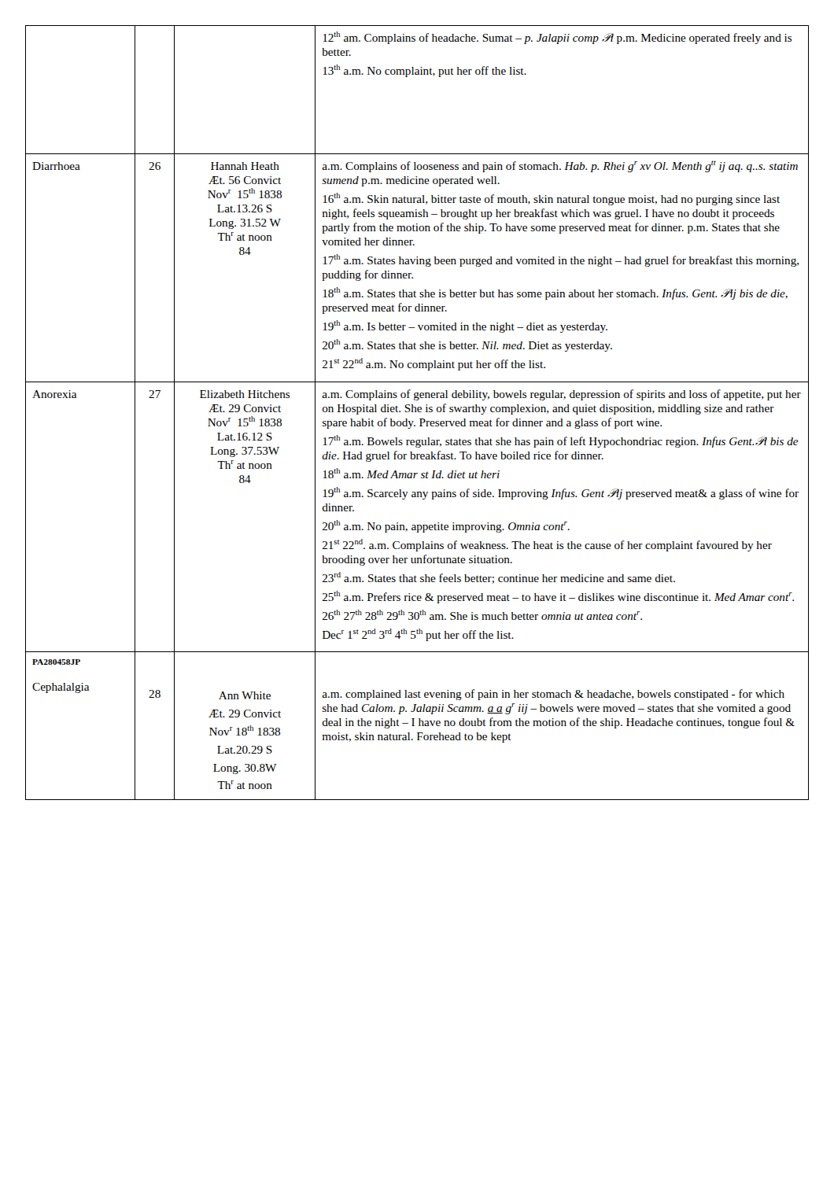| | | | 12 th am. Complains of headache. Sumat – p. Jalapii comp 𝒫i p.m. Medicine operated freely and is better. 13 th a.m. No complaint, put her off the list. |
| Diarrhoea | 26 | Hannah Heath Æt. 56 Convict Nov r 15 th 1838 Lat.13.26 S Long. 31.52 W Th r at noon 84 | a.m. Complains of looseness and pain of stomach. Hab. p. Rhei g r xv Ol. Menth g tt ij aq. q..s. statim sumend p.m. medicine operated well. 16 th a.m. Skin natural, bitter taste of mouth, skin natural tongue moist, had no purging since last night, feels squeamish – brought up her breakfast which was gruel. I have no doubt it proceeds partly from the motion of the ship. To have some preserved meat for dinner. p.m. States that she vomited her dinner. 17 th a.m. States having been purged and vomited in the night – had gruel for breakfast this morning, pudding for dinner. 18 th a.m. States that she is better but has some pain about her stomach. Infus. Gent. 𝒫ij bis de die , preserved meat for dinner. 19 th a.m. Is better – vomited in the night – diet as yesterday. 20 th a.m. States that she is better. Nil. med . Diet as yesterday. 21 st 22 nd a.m. No complaint put her off the list. |
| Anorexia | 27 | Elizabeth Hitchens Æt. 29 Convict Nov r 15 th 1838 Lat.16.12 S Long. 37.53W Th r at noon 84 | a.m. Complains of general debility, bowels regular, depression of spirits and loss of appetite, put her on Hospital diet. She is of swarthy complexion, and quiet disposition, middling size and rather spare habit of body. Preserved meat for dinner and a glass of port wine. 17 th a.m. Bowels regular, states that she has pain of left Hypochondriac region. Infus Gent.𝒫i bis de die . Had gruel for breakfast. To have boiled rice for dinner. 18 th a.m. Med Amar st Id. diet ut heri 19 th a.m. Scarcely any pains of side. Improving Infus. Gent 𝒫ij preserved meat& a glass of wine for dinner. 20 th a.m. No pain, appetite improving. Omnia cont r . 21 st 22 nd . a.m. Complains of weakness. The heat is the cause of her complaint favoured by her brooding over her unfortunate situation. 23 rd a.m. States that she feels better; continue her medicine and same diet. 25 th a.m. Prefers rice & preserved meat – to have it – dislikes wine discontinue it. Med Amar cont r . 26 th 27 th 28 th 29 th 30 th am. She is much better omnia ut antea cont r . Dec r 1 st 2 nd 3 rd 4 th 5 th put her off the list. |
| PA280458JP Cephalalgia | 28 | Ann White Æt. 29 Convict Nov r 18 th 1838 Lat.20.29 S Long. 30.8W Th r at noon | a.m. complained last evening of pain in her stomach & headache, bowels constipated - for which she had Calom. p. Jalapii Scamm. a a g r iij – bowels were moved – states that she vomited a good deal in the night – I have no doubt from the motion of the ship. Headache continues, tongue foul & moist, skin natural. Forehead to be kept |